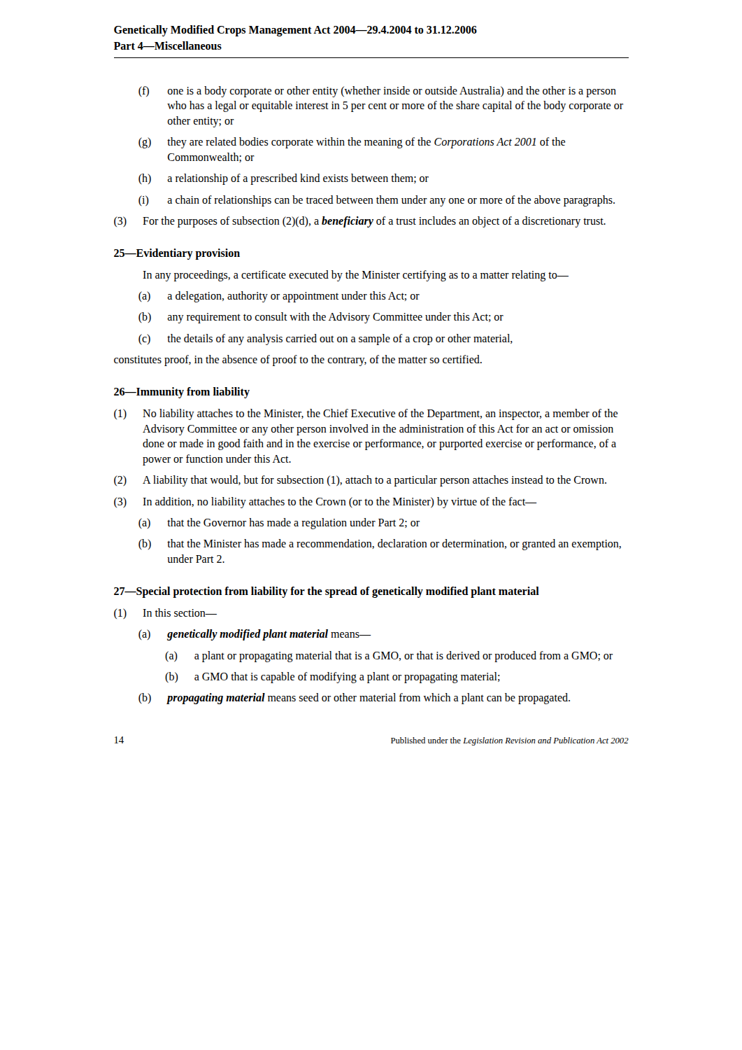Genetically Modified Crops Management Act 2004—29.4.2004 to 31.12.2006
Part 4—Miscellaneous
(f) one is a body corporate or other entity (whether inside or outside Australia) and the other is a person who has a legal or equitable interest in 5 per cent or more of the share capital of the body corporate or other entity; or
(g) they are related bodies corporate within the meaning of the Corporations Act 2001 of the Commonwealth; or
(h) a relationship of a prescribed kind exists between them; or
(i) a chain of relationships can be traced between them under any one or more of the above paragraphs.
(3) For the purposes of subsection (2)(d), a beneficiary of a trust includes an object of a discretionary trust.
25—Evidentiary provision
In any proceedings, a certificate executed by the Minister certifying as to a matter relating to—
(a) a delegation, authority or appointment under this Act; or
(b) any requirement to consult with the Advisory Committee under this Act; or
(c) the details of any analysis carried out on a sample of a crop or other material,
constitutes proof, in the absence of proof to the contrary, of the matter so certified.
26—Immunity from liability
(1) No liability attaches to the Minister, the Chief Executive of the Department, an inspector, a member of the Advisory Committee or any other person involved in the administration of this Act for an act or omission done or made in good faith and in the exercise or performance, or purported exercise or performance, of a power or function under this Act.
(2) A liability that would, but for subsection (1), attach to a particular person attaches instead to the Crown.
(3) In addition, no liability attaches to the Crown (or to the Minister) by virtue of the fact—
(a) that the Governor has made a regulation under Part 2; or
(b) that the Minister has made a recommendation, declaration or determination, or granted an exemption, under Part 2.
27—Special protection from liability for the spread of genetically modified plant material
(1) In this section—
(a) genetically modified plant material means—
(a) a plant or propagating material that is a GMO, or that is derived or produced from a GMO; or
(b) a GMO that is capable of modifying a plant or propagating material;
(b) propagating material means seed or other material from which a plant can be propagated.
14 Published under the Legislation Revision and Publication Act 2002